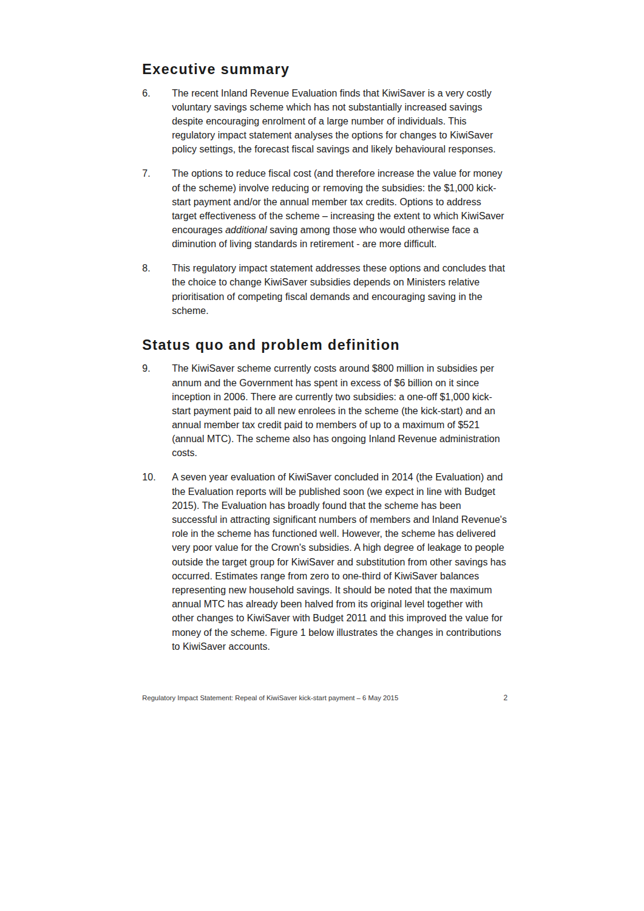Executive summary
6. The recent Inland Revenue Evaluation finds that KiwiSaver is a very costly voluntary savings scheme which has not substantially increased savings despite encouraging enrolment of a large number of individuals. This regulatory impact statement analyses the options for changes to KiwiSaver policy settings, the forecast fiscal savings and likely behavioural responses.
7. The options to reduce fiscal cost (and therefore increase the value for money of the scheme) involve reducing or removing the subsidies: the $1,000 kick-start payment and/or the annual member tax credits. Options to address target effectiveness of the scheme – increasing the extent to which KiwiSaver encourages additional saving among those who would otherwise face a diminution of living standards in retirement - are more difficult.
8. This regulatory impact statement addresses these options and concludes that the choice to change KiwiSaver subsidies depends on Ministers relative prioritisation of competing fiscal demands and encouraging saving in the scheme.
Status quo and problem definition
9. The KiwiSaver scheme currently costs around $800 million in subsidies per annum and the Government has spent in excess of $6 billion on it since inception in 2006. There are currently two subsidies: a one-off $1,000 kick-start payment paid to all new enrolees in the scheme (the kick-start) and an annual member tax credit paid to members of up to a maximum of $521 (annual MTC). The scheme also has ongoing Inland Revenue administration costs.
10. A seven year evaluation of KiwiSaver concluded in 2014 (the Evaluation) and the Evaluation reports will be published soon (we expect in line with Budget 2015). The Evaluation has broadly found that the scheme has been successful in attracting significant numbers of members and Inland Revenue's role in the scheme has functioned well. However, the scheme has delivered very poor value for the Crown's subsidies. A high degree of leakage to people outside the target group for KiwiSaver and substitution from other savings has occurred. Estimates range from zero to one-third of KiwiSaver balances representing new household savings. It should be noted that the maximum annual MTC has already been halved from its original level together with other changes to KiwiSaver with Budget 2011 and this improved the value for money of the scheme. Figure 1 below illustrates the changes in contributions to KiwiSaver accounts.
Regulatory Impact Statement: Repeal of KiwiSaver kick-start payment – 6 May 2015 2